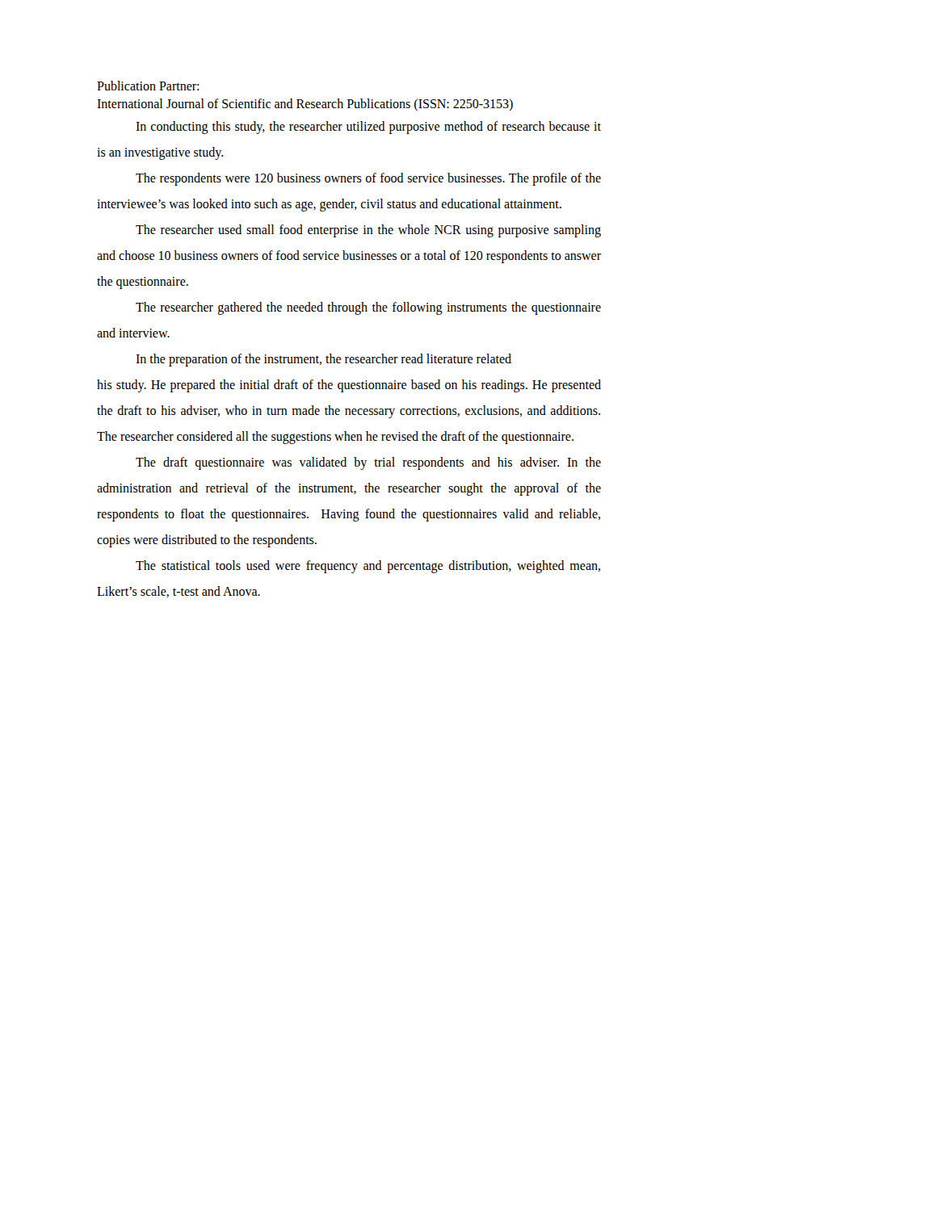Publication Partner:
International Journal of Scientific and Research Publications (ISSN: 2250-3153)
In conducting this study, the researcher utilized purposive method of research because it is an investigative study.
The respondents were 120 business owners of food service businesses. The profile of the interviewee’s was looked into such as age, gender, civil status and educational attainment.
The researcher used small food enterprise in the whole NCR using purposive sampling and choose 10 business owners of food service businesses or a total of 120 respondents to answer the questionnaire.
The researcher gathered the needed through the following instruments the questionnaire and interview.
In the preparation of the instrument, the researcher read literature related
his study. He prepared the initial draft of the questionnaire based on his readings. He presented the draft to his adviser, who in turn made the necessary corrections, exclusions, and additions. The researcher considered all the suggestions when he revised the draft of the questionnaire.
The draft questionnaire was validated by trial respondents and his adviser. In the administration and retrieval of the instrument, the researcher sought the approval of the respondents to float the questionnaires. Having found the questionnaires valid and reliable, copies were distributed to the respondents.
The statistical tools used were frequency and percentage distribution, weighted mean, Likert’s scale, t-test and Anova.